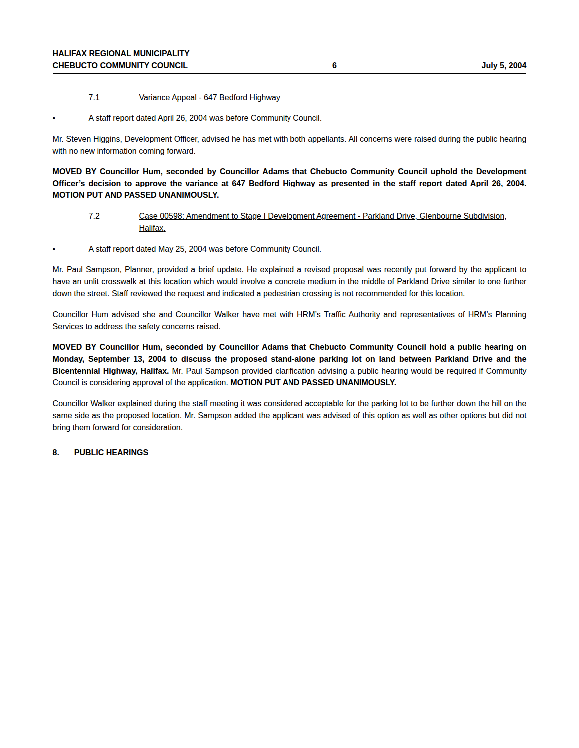HALIFAX REGIONAL MUNICIPALITY
CHEBUCTO COMMUNITY COUNCIL
6
July 5, 2004
7.1
Variance Appeal - 647 Bedford Highway
•
A staff report dated April 26, 2004 was before Community Council.
Mr. Steven Higgins, Development Officer, advised he has met with both appellants. All concerns were raised during the public hearing with no new information coming forward.
MOVED BY Councillor Hum, seconded by Councillor Adams that Chebucto Community Council uphold the Development Officer’s decision to approve the variance at 647 Bedford Highway as presented in the staff report dated April 26, 2004. MOTION PUT AND PASSED UNANIMOUSLY.
7.2
Case 00598: Amendment to Stage I Development Agreement - Parkland Drive, Glenbourne Subdivision, Halifax.
•
A staff report dated May 25, 2004 was before Community Council.
Mr. Paul Sampson, Planner, provided a brief update. He explained a revised proposal was recently put forward by the applicant to have an unlit crosswalk at this location which would involve a concrete medium in the middle of Parkland Drive similar to one further down the street. Staff reviewed the request and indicated a pedestrian crossing is not recommended for this location.
Councillor Hum advised she and Councillor Walker have met with HRM’s Traffic Authority and representatives of HRM’s Planning Services to address the safety concerns raised.
MOVED BY Councillor Hum, seconded by Councillor Adams that Chebucto Community Council hold a public hearing on Monday, September 13, 2004 to discuss the proposed stand-alone parking lot on land between Parkland Drive and the Bicentennial Highway, Halifax. Mr. Paul Sampson provided clarification advising a public hearing would be required if Community Council is considering approval of the application. MOTION PUT AND PASSED UNANIMOUSLY.
Councillor Walker explained during the staff meeting it was considered acceptable for the parking lot to be further down the hill on the same side as the proposed location. Mr. Sampson added the applicant was advised of this option as well as other options but did not bring them forward for consideration.
8.
PUBLIC HEARINGS